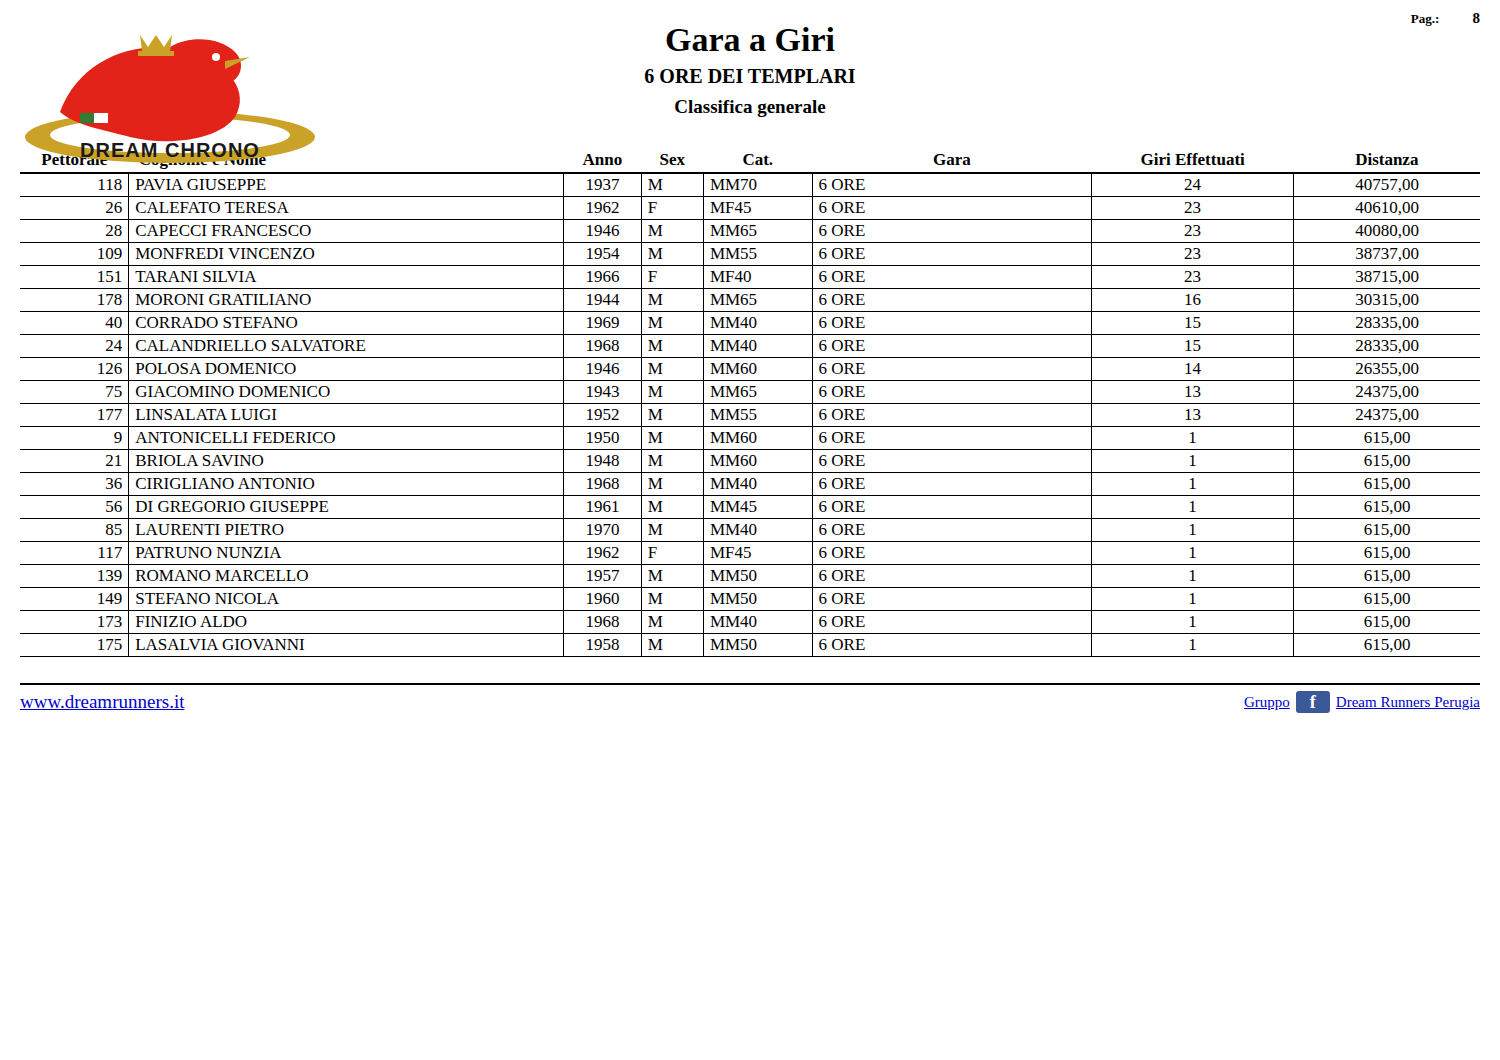Pag.: 8
DREAM CHRONO
Gara a Giri
6 ORE DEI TEMPLARI
Classifica generale
| Pettorale | Cognome e Nome | Anno | Sex | Cat. | Gara | Giri Effettuati | Distanza |
| --- | --- | --- | --- | --- | --- | --- | --- |
| 118 | PAVIA GIUSEPPE | 1937 | M | MM70 | 6 ORE | 24 | 40757,00 |
| 26 | CALEFATO TERESA | 1962 | F | MF45 | 6 ORE | 23 | 40610,00 |
| 28 | CAPECCI FRANCESCO | 1946 | M | MM65 | 6 ORE | 23 | 40080,00 |
| 109 | MONFREDI VINCENZO | 1954 | M | MM55 | 6 ORE | 23 | 38737,00 |
| 151 | TARANI SILVIA | 1966 | F | MF40 | 6 ORE | 23 | 38715,00 |
| 178 | MORONI GRATILIANO | 1944 | M | MM65 | 6 ORE | 16 | 30315,00 |
| 40 | CORRADO STEFANO | 1969 | M | MM40 | 6 ORE | 15 | 28335,00 |
| 24 | CALANDRIELLO SALVATORE | 1968 | M | MM40 | 6 ORE | 15 | 28335,00 |
| 126 | POLOSA DOMENICO | 1946 | M | MM60 | 6 ORE | 14 | 26355,00 |
| 75 | GIACOMINO DOMENICO | 1943 | M | MM65 | 6 ORE | 13 | 24375,00 |
| 177 | LINSALATA LUIGI | 1952 | M | MM55 | 6 ORE | 13 | 24375,00 |
| 9 | ANTONICELLI FEDERICO | 1950 | M | MM60 | 6 ORE | 1 | 615,00 |
| 21 | BRIOLA SAVINO | 1948 | M | MM60 | 6 ORE | 1 | 615,00 |
| 36 | CIRIGLIANO ANTONIO | 1968 | M | MM40 | 6 ORE | 1 | 615,00 |
| 56 | DI GREGORIO GIUSEPPE | 1961 | M | MM45 | 6 ORE | 1 | 615,00 |
| 85 | LAURENTI PIETRO | 1970 | M | MM40 | 6 ORE | 1 | 615,00 |
| 117 | PATRUNO NUNZIA | 1962 | F | MF45 | 6 ORE | 1 | 615,00 |
| 139 | ROMANO MARCELLO | 1957 | M | MM50 | 6 ORE | 1 | 615,00 |
| 149 | STEFANO NICOLA | 1960 | M | MM50 | 6 ORE | 1 | 615,00 |
| 173 | FINIZIO ALDO | 1968 | M | MM40 | 6 ORE | 1 | 615,00 |
| 175 | LASALVIA GIOVANNI | 1958 | M | MM50 | 6 ORE | 1 | 615,00 |
www.dreamrunners.it
Gruppo f Dream Runners Perugia